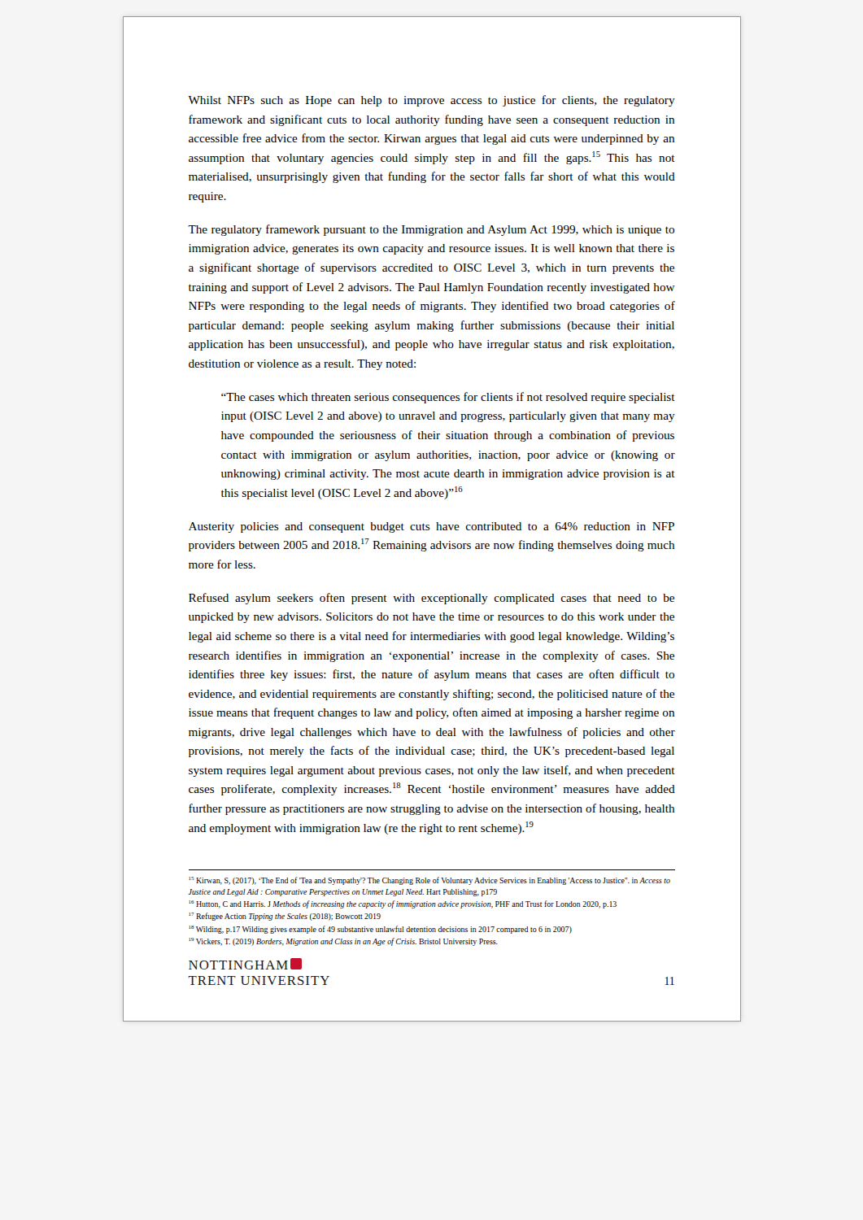Whilst NFPs such as Hope can help to improve access to justice for clients, the regulatory framework and significant cuts to local authority funding have seen a consequent reduction in accessible free advice from the sector. Kirwan argues that legal aid cuts were underpinned by an assumption that voluntary agencies could simply step in and fill the gaps.15 This has not materialised, unsurprisingly given that funding for the sector falls far short of what this would require.
The regulatory framework pursuant to the Immigration and Asylum Act 1999, which is unique to immigration advice, generates its own capacity and resource issues. It is well known that there is a significant shortage of supervisors accredited to OISC Level 3, which in turn prevents the training and support of Level 2 advisors. The Paul Hamlyn Foundation recently investigated how NFPs were responding to the legal needs of migrants. They identified two broad categories of particular demand: people seeking asylum making further submissions (because their initial application has been unsuccessful), and people who have irregular status and risk exploitation, destitution or violence as a result. They noted:
“The cases which threaten serious consequences for clients if not resolved require specialist input (OISC Level 2 and above) to unravel and progress, particularly given that many may have compounded the seriousness of their situation through a combination of previous contact with immigration or asylum authorities, inaction, poor advice or (knowing or unknowing) criminal activity. The most acute dearth in immigration advice provision is at this specialist level (OISC Level 2 and above)”16
Austerity policies and consequent budget cuts have contributed to a 64% reduction in NFP providers between 2005 and 2018.17 Remaining advisors are now finding themselves doing much more for less.
Refused asylum seekers often present with exceptionally complicated cases that need to be unpicked by new advisors. Solicitors do not have the time or resources to do this work under the legal aid scheme so there is a vital need for intermediaries with good legal knowledge. Wilding’s research identifies in immigration an ‘exponential’ increase in the complexity of cases. She identifies three key issues: first, the nature of asylum means that cases are often difficult to evidence, and evidential requirements are constantly shifting; second, the politicised nature of the issue means that frequent changes to law and policy, often aimed at imposing a harsher regime on migrants, drive legal challenges which have to deal with the lawfulness of policies and other provisions, not merely the facts of the individual case; third, the UK’s precedent-based legal system requires legal argument about previous cases, not only the law itself, and when precedent cases proliferate, complexity increases.18 Recent ‘hostile environment’ measures have added further pressure as practitioners are now struggling to advise on the intersection of housing, health and employment with immigration law (re the right to rent scheme).19
15 Kirwan, S, (2017), ‘The End of 'Tea and Sympathy'? The Changing Role of Voluntary Advice Services in Enabling 'Access to Justice''. in Access to Justice and Legal Aid : Comparative Perspectives on Unmet Legal Need. Hart Publishing, p179
16 Hutton, C and Harris. J Methods of increasing the capacity of immigration advice provision, PHF and Trust for London 2020, p.13
17 Refugee Action Tipping the Scales (2018); Bowcott 2019
18 Wilding, p.17 Wilding gives example of 49 substantive unlawful detention decisions in 2017 compared to 6 in 2007)
19 Vickers, T. (2019) Borders, Migration and Class in an Age of Crisis. Bristol University Press.
NOTTINGHAM
TRENT UNIVERSITY
11